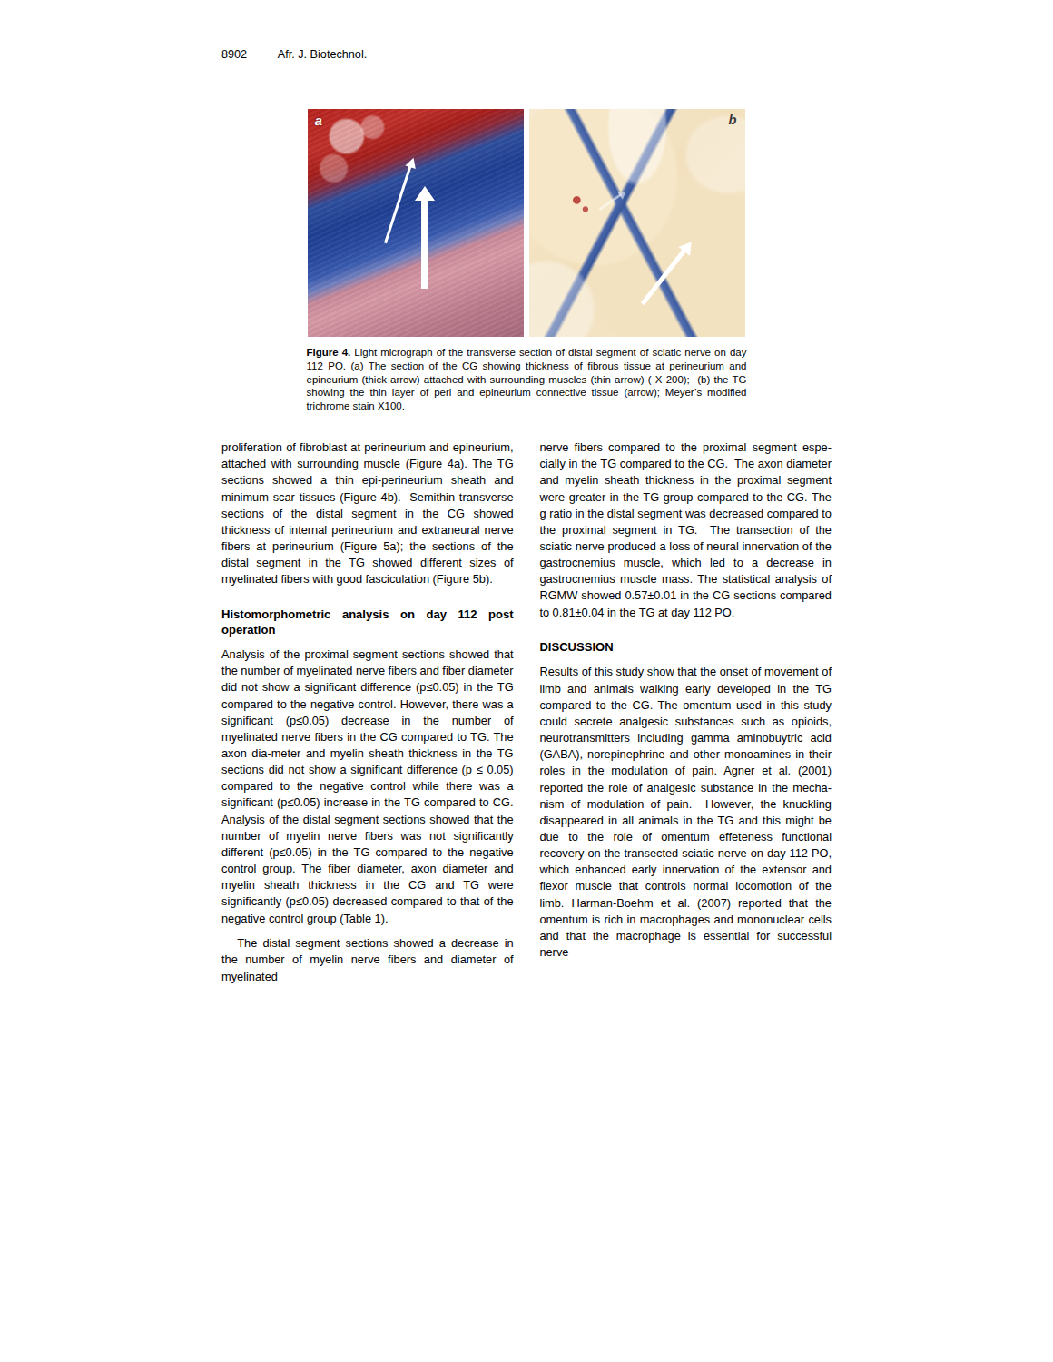8902 Afr. J. Biotechnol.
a
b
Figure 4. Light micrograph of the transverse section of distal segment of sciatic nerve on day 112 PO. (a) The section of the CG showing thickness of fibrous tissue at perineurium and epineurium (thick arrow) attached with surrounding muscles (thin arrow) ( X 200); (b) the TG showing the thin layer of peri and epineurium connective tissue (arrow); Meyer’s modified trichrome stain X100.
proliferation of fibroblast at perineurium and epineurium, attached with surrounding muscle (Figure 4a). The TG sections showed a thin epi-perineurium sheath and minimum scar tissues (Figure 4b). Semithin transverse sections of the distal segment in the CG showed thickness of internal perineurium and extraneural nerve fibers at perineurium (Figure 5a); the sections of the distal segment in the TG showed different sizes of myelinated fibers with good fasciculation (Figure 5b).
Histomorphometric analysis on day 112 post operation
Analysis of the proximal segment sections showed that the number of myelinated nerve fibers and fiber diameter did not show a significant difference (p≤0.05) in the TG compared to the negative control. However, there was a significant (p≤0.05) decrease in the number of myelinated nerve fibers in the CG compared to TG. The axon dia-meter and myelin sheath thickness in the TG sections did not show a significant difference (p ≤ 0.05) compared to the negative control while there was a significant (p≤0.05) increase in the TG compared to CG. Analysis of the distal segment sections showed that the number of myelin nerve fibers was not significantly different (p≤0.05) in the TG compared to the negative control group. The fiber diameter, axon diameter and myelin sheath thickness in the CG and TG were significantly (p≤0.05) decreased compared to that of the negative control group (Table 1).
The distal segment sections showed a decrease in the number of myelin nerve fibers and diameter of myelinated
nerve fibers compared to the proximal segment espe-cially in the TG compared to the CG. The axon diameter and myelin sheath thickness in the proximal segment were greater in the TG group compared to the CG. The g ratio in the distal segment was decreased compared to the proximal segment in TG. The transection of the sciatic nerve produced a loss of neural innervation of the gastrocnemius muscle, which led to a decrease in gastrocnemius muscle mass. The statistical analysis of RGMW showed 0.57±0.01 in the CG sections compared to 0.81±0.04 in the TG at day 112 PO.
Discussion
Results of this study show that the onset of movement of limb and animals walking early developed in the TG compared to the CG. The omentum used in this study could secrete analgesic substances such as opioids, neurotransmitters including gamma aminobuytric acid (GABA), norepinephrine and other monoamines in their roles in the modulation of pain. Agner et al. (2001) reported the role of analgesic substance in the mecha-nism of modulation of pain. However, the knuckling disappeared in all animals in the TG and this might be due to the role of omentum effeteness functional recovery on the transected sciatic nerve on day 112 PO, which enhanced early innervation of the extensor and flexor muscle that controls normal locomotion of the limb. Harman-Boehm et al. (2007) reported that the omentum is rich in macrophages and mononuclear cells and that the macrophage is essential for successful nerve